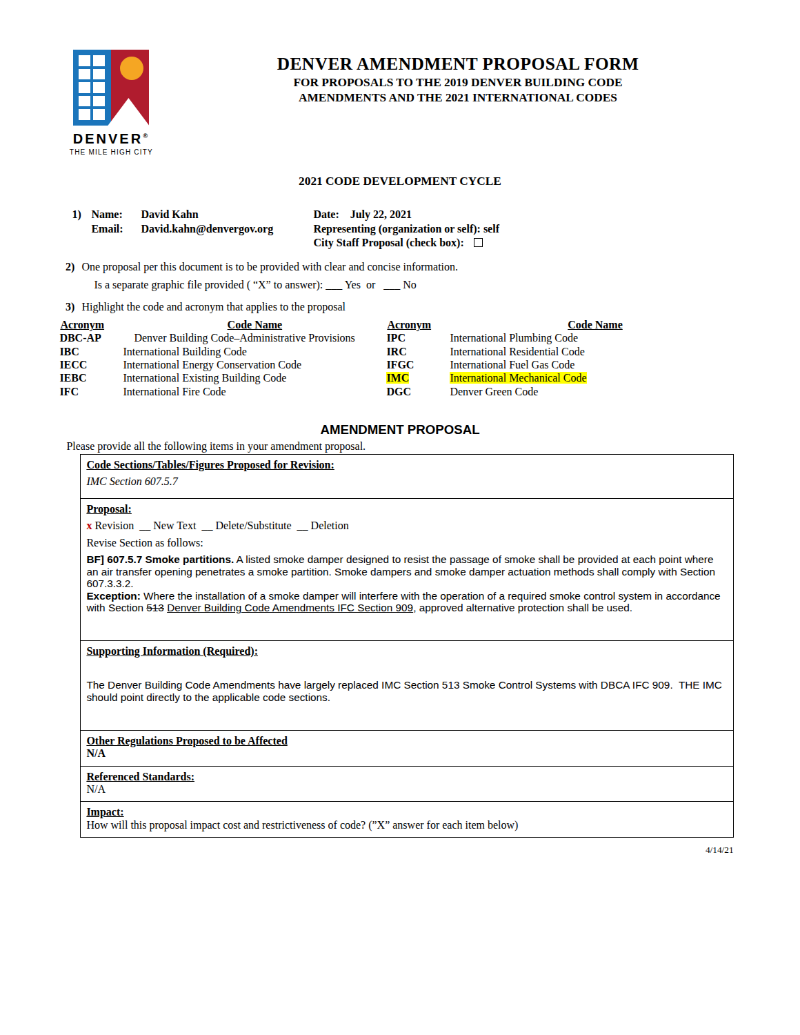DENVER®
THE MILE HIGH CITY
DENVER AMENDMENT PROPOSAL FORM
FOR PROPOSALS TO THE 2019 DENVER BUILDING CODE
AMENDMENTS AND THE 2021 INTERNATIONAL CODES
2021 CODE DEVELOPMENT CYCLE
| 1) | Name: | David Kahn | Date: July 22, 2021 |
| | Email: | David.kahn@denvergov.org | Representing (organization or self): self |
| | | | City Staff Proposal (check box): |
2)
One proposal per this document is to be provided with clear and concise information.
Is a separate graphic file provided ( “X” to answer): ___ Yes or ___ No
3)
Highlight the code and acronym that applies to the proposal
| Acronym | Code Name | Acronym | Code Name |
| --- | --- | --- | --- |
| DBC-AP | Denver Building Code–Administrative Provisions | IPC | International Plumbing Code |
| IBC | International Building Code | IRC | International Residential Code |
| IECC | International Energy Conservation Code | IFGC | International Fuel Gas Code |
| IEBC | International Existing Building Code | IMC | International Mechanical Code |
| IFC | International Fire Code | DGC | Denver Green Code |
AMENDMENT PROPOSAL
Please provide all the following items in your amendment proposal.
Code Sections/Tables/Figures Proposed for Revision:
IMC Section 607.5.7
Proposal:
x Revision __ New Text __ Delete/Substitute __ Deletion
Revise Section as follows:
BF] 607.5.7 Smoke partitions. A listed smoke damper designed to resist the passage of smoke shall be provided at each point where an air transfer opening penetrates a smoke partition. Smoke dampers and smoke damper actuation methods shall comply with Section 607.3.3.2.
Exception: Where the installation of a smoke damper will interfere with the operation of a required smoke control system in accordance with Section 513 Denver Building Code Amendments IFC Section 909, approved alternative protection shall be used.
Supporting Information (Required):
The Denver Building Code Amendments have largely replaced IMC Section 513 Smoke Control Systems with DBCA IFC 909. THE IMC should point directly to the applicable code sections.
Other Regulations Proposed to be Affected
N/A
Referenced Standards:
N/A
Impact:
How will this proposal impact cost and restrictiveness of code? (”X” answer for each item below)
4/14/21